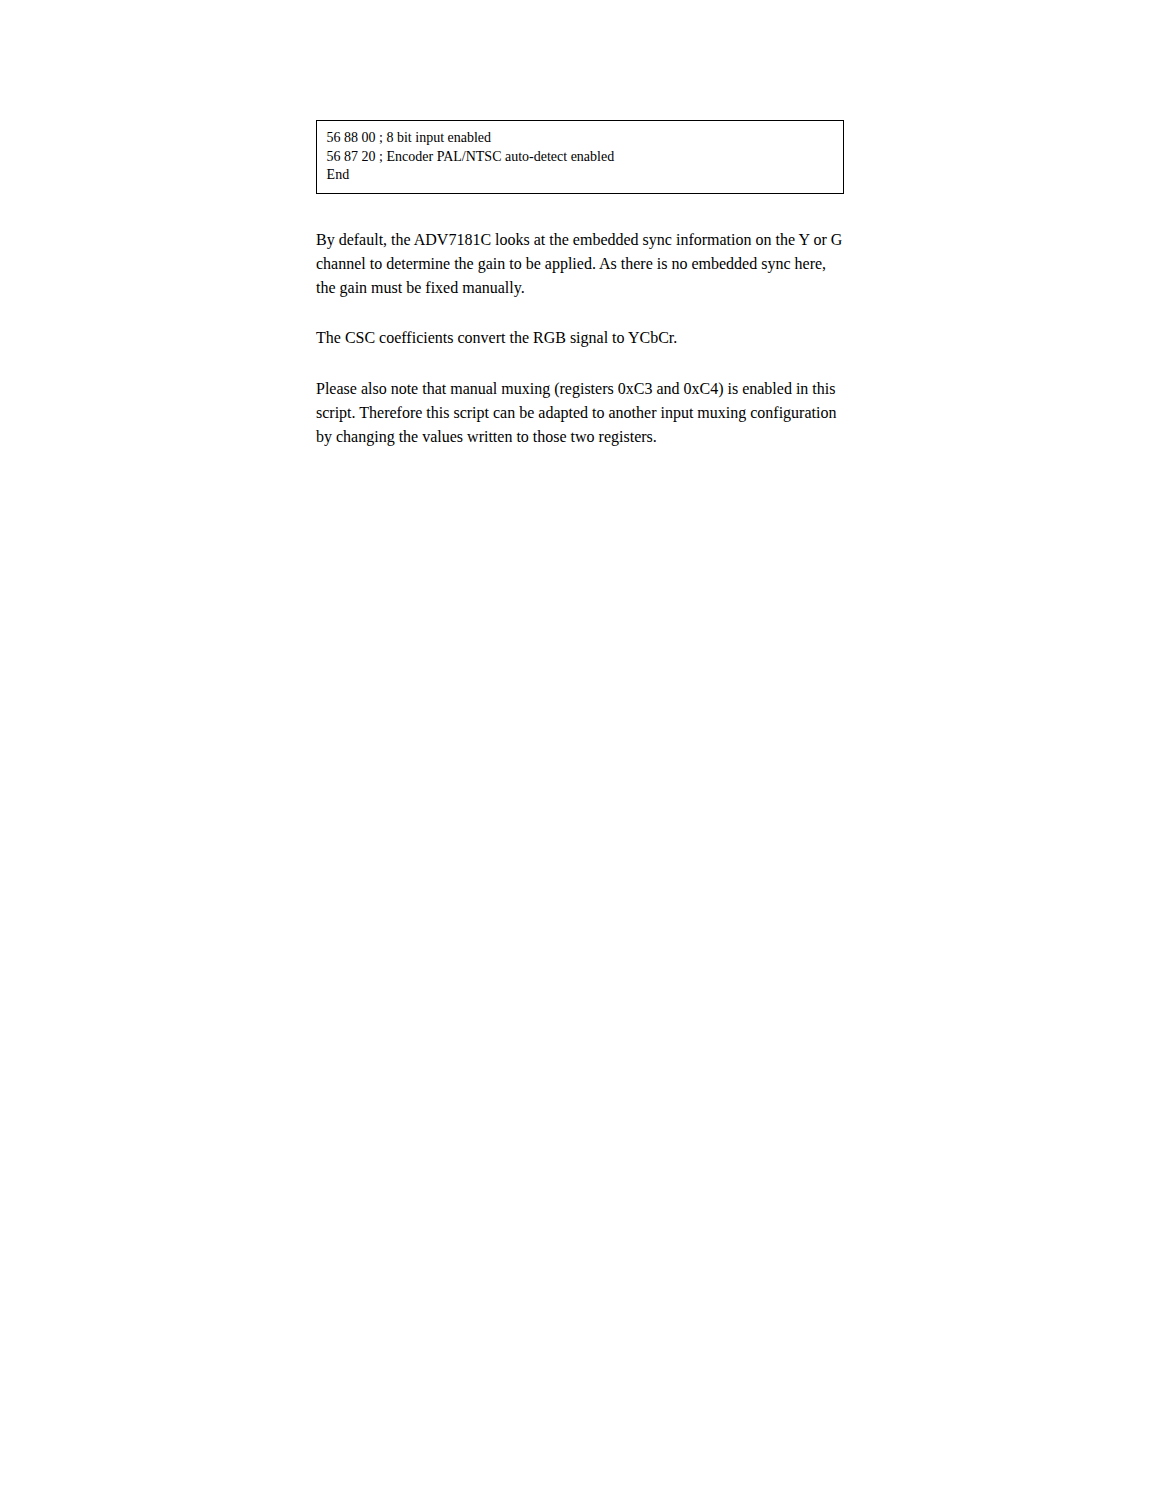56 88 00 ; 8 bit input enabled
56 87 20 ; Encoder PAL/NTSC auto-detect enabled
End
By default, the ADV7181C looks at the embedded sync information on the Y or G channel to determine the gain to be applied. As there is no embedded sync here, the gain must be fixed manually.
The CSC coefficients convert the RGB signal to YCbCr.
Please also note that manual muxing (registers 0xC3 and 0xC4) is enabled in this script. Therefore this script can be adapted to another input muxing configuration by changing the values written to those two registers.